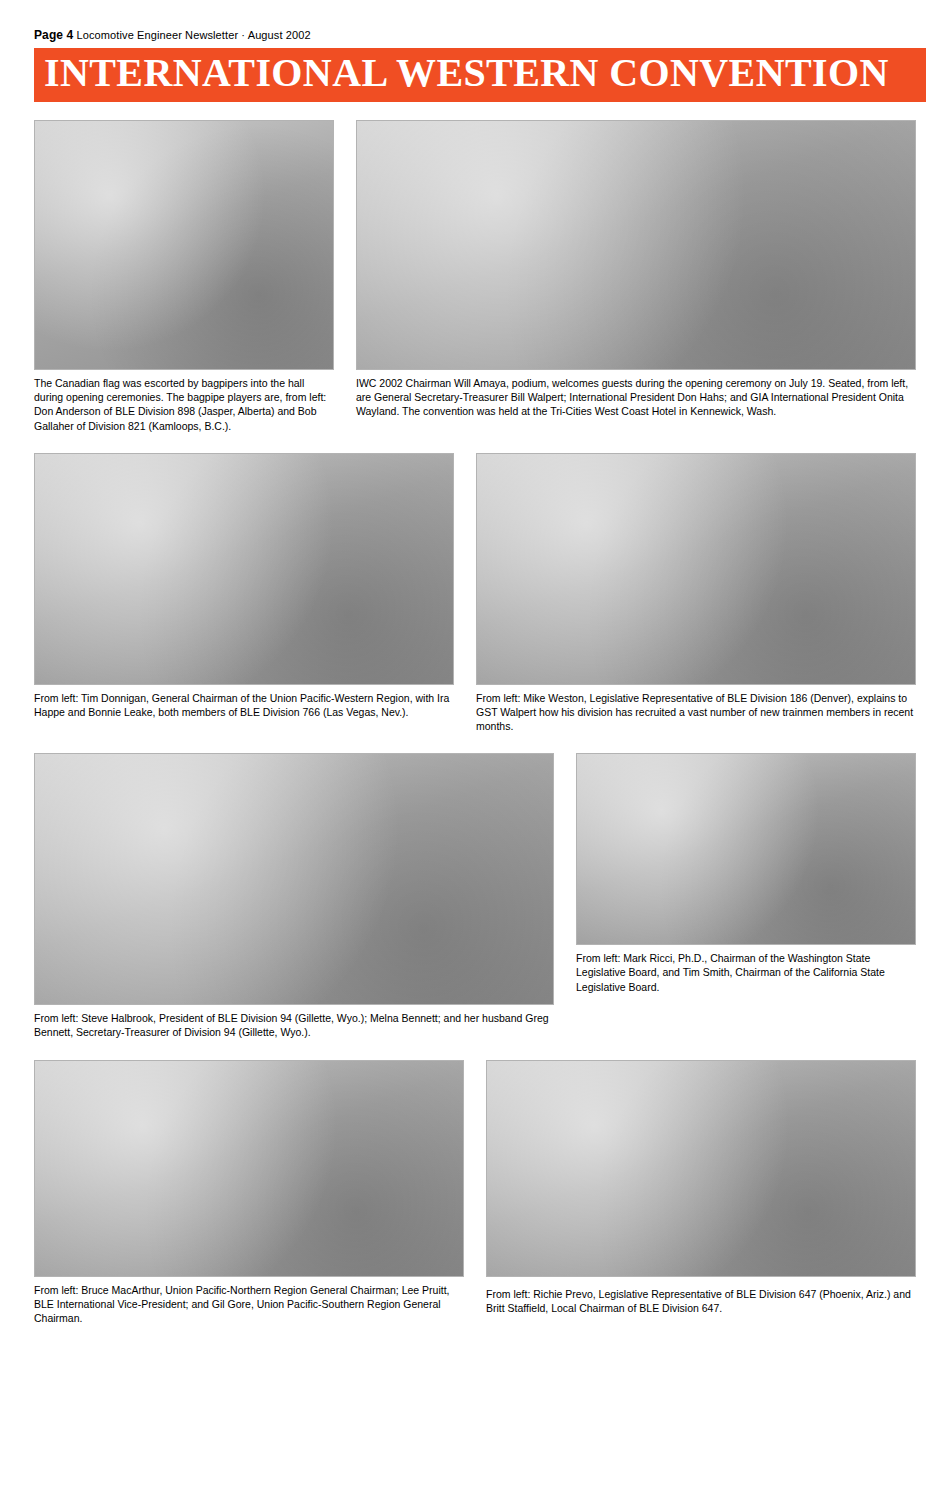Page 4 Locomotive Engineer Newsletter · August 2002
International Western Convention
The Canadian flag was escorted by bagpipers into the hall during opening ceremonies. The bagpipe players are, from left: Don Anderson of BLE Division 898 (Jasper, Alberta) and Bob Gallaher of Division 821 (Kamloops, B.C.).
IWC 2002 Chairman Will Amaya, podium, welcomes guests during the opening ceremony on July 19. Seated, from left, are General Secretary-Treasurer Bill Walpert; International President Don Hahs; and GIA International President Onita Wayland. The convention was held at the Tri-Cities West Coast Hotel in Kennewick, Wash.
From left: Tim Donnigan, General Chairman of the Union Pacific-Western Region, with Ira Happe and Bonnie Leake, both members of BLE Division 766 (Las Vegas, Nev.).
From left: Mike Weston, Legislative Representative of BLE Division 186 (Denver), explains to GST Walpert how his division has recruited a vast number of new trainmen members in recent months.
From left: Steve Halbrook, President of BLE Division 94 (Gillette, Wyo.); Melna Bennett; and her husband Greg Bennett, Secretary-Treasurer of Division 94 (Gillette, Wyo.).
From left: Mark Ricci, Ph.D., Chairman of the Washington State Legislative Board, and Tim Smith, Chairman of the California State Legislative Board.
From left: Bruce MacArthur, Union Pacific-Northern Region General Chairman; Lee Pruitt, BLE International Vice-President; and Gil Gore, Union Pacific-Southern Region General Chairman.
From left: Richie Prevo, Legislative Representative of BLE Division 647 (Phoenix, Ariz.) and Britt Staffield, Local Chairman of BLE Division 647.